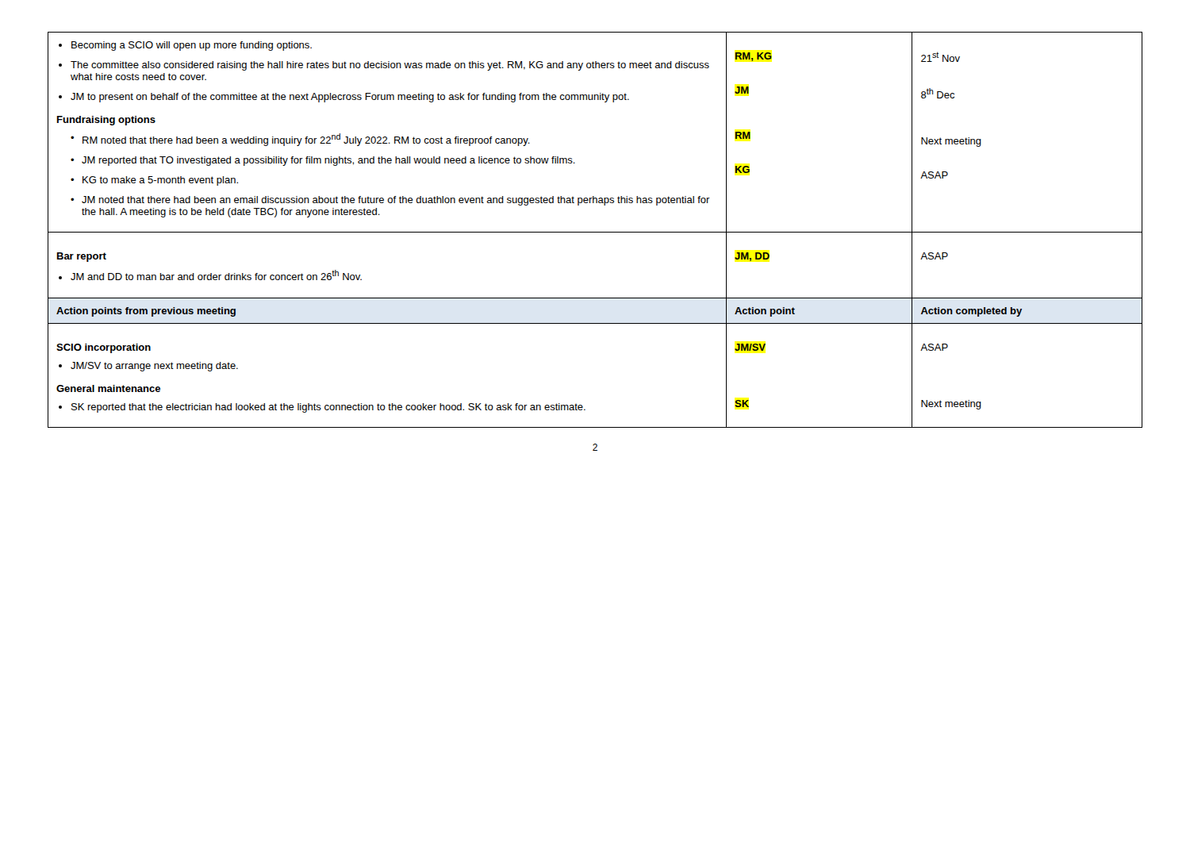| Becoming a SCIO will open up more funding options. The committee also considered raising the hall hire rates but no decision was made on this yet. RM, KG and any others to meet and discuss what hire costs need to cover. JM to present on behalf of the committee at the next Applecross Forum meeting to ask for funding from the community pot. Fundraising options RM noted that there had been a wedding inquiry for 22 nd July 2022. RM to cost a fireproof canopy. JM reported that TO investigated a possibility for film nights, and the hall would need a licence to show films. KG to make a 5-month event plan. JM noted that there had been an email discussion about the future of the duathlon event and suggested that perhaps this has potential for the hall. A meeting is to be held (date TBC) for anyone interested. | RM, KG JM RM KG | 21 st Nov 8 th Dec Next meeting ASAP |
| Bar report JM and DD to man bar and order drinks for concert on 26 th Nov. | JM, DD | ASAP |
| Action points from previous meeting | Action point | Action completed by |
| SCIO incorporation JM/SV to arrange next meeting date. General maintenance SK reported that the electrician had looked at the lights connection to the cooker hood. SK to ask for an estimate. | JM/SV SK | ASAP Next meeting |
2